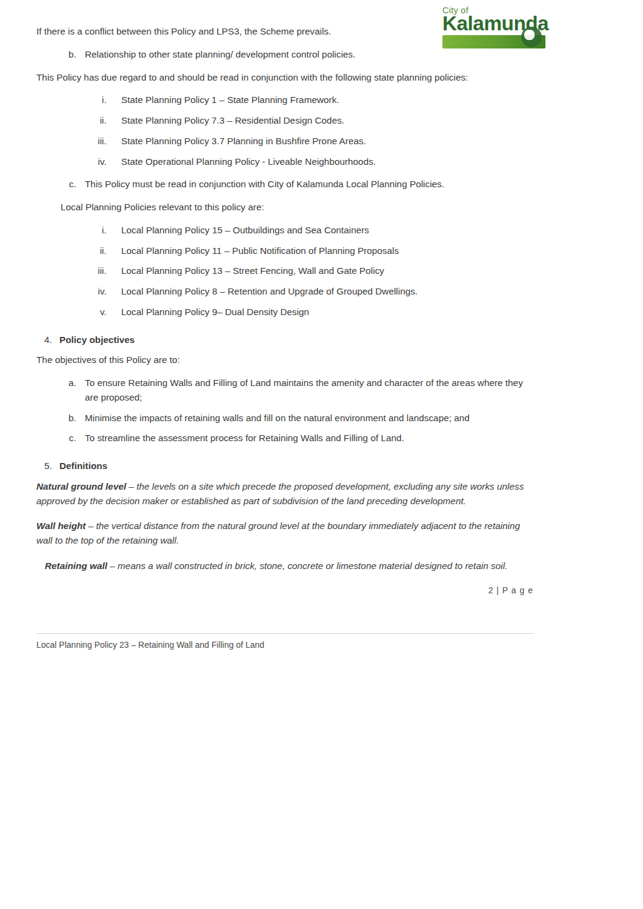City of
Kalamunda
If there is a conflict between this Policy and LPS3, the Scheme prevails.
Relationship to other state planning/ development control policies.
This Policy has due regard to and should be read in conjunction with the following state planning policies:
State Planning Policy 1 – State Planning Framework.
State Planning Policy 7.3 – Residential Design Codes.
State Planning Policy 3.7 Planning in Bushfire Prone Areas.
State Operational Planning Policy - Liveable Neighbourhoods.
This Policy must be read in conjunction with City of Kalamunda Local Planning Policies.
Local Planning Policies relevant to this policy are:
Local Planning Policy 15 – Outbuildings and Sea Containers
Local Planning Policy 11 – Public Notification of Planning Proposals
Local Planning Policy 13 – Street Fencing, Wall and Gate Policy
Local Planning Policy 8 – Retention and Upgrade of Grouped Dwellings.
Local Planning Policy 9– Dual Density Design
Policy objectives
The objectives of this Policy are to:
To ensure Retaining Walls and Filling of Land maintains the amenity and character of the areas where they are proposed;
Minimise the impacts of retaining walls and fill on the natural environment and landscape; and
To streamline the assessment process for Retaining Walls and Filling of Land.
Definitions
Natural ground level – the levels on a site which precede the proposed development, excluding any site works unless approved by the decision maker or established as part of subdivision of the land preceding development.
Wall height – the vertical distance from the natural ground level at the boundary immediately adjacent to the retaining wall to the top of the retaining wall.
Retaining wall – means a wall constructed in brick, stone, concrete or limestone material designed to retain soil.
2 | P a g e
Local Planning Policy 23 – Retaining Wall and Filling of Land